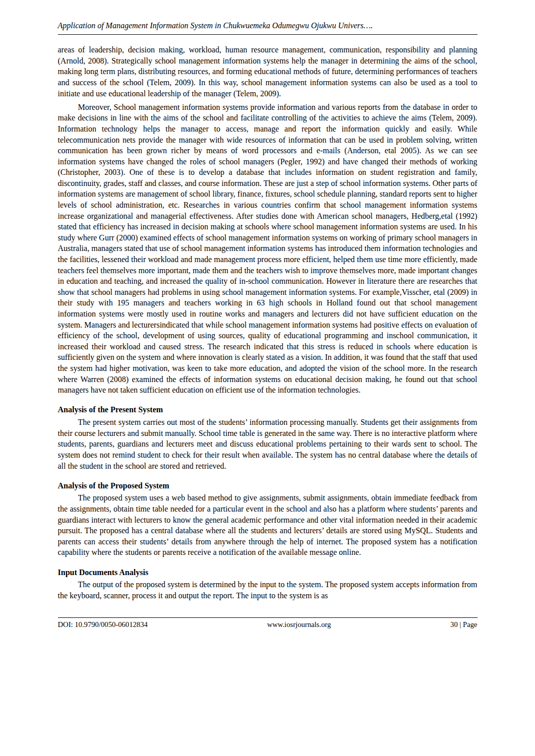Application of Management Information System in Chukwuemeka Odumegwu Ojukwu Univers….
areas of leadership, decision making, workload, human resource management, communication, responsibility and planning (Arnold, 2008). Strategically school management information systems help the manager in determining the aims of the school, making long term plans, distributing resources, and forming educational methods of future, determining performances of teachers and success of the school (Telem, 2009). In this way, school management information systems can also be used as a tool to initiate and use educational leadership of the manager (Telem, 2009).
Moreover, School management information systems provide information and various reports from the database in order to make decisions in line with the aims of the school and facilitate controlling of the activities to achieve the aims (Telem, 2009). Information technology helps the manager to access, manage and report the information quickly and easily. While telecommunication nets provide the manager with wide resources of information that can be used in problem solving, written communication has been grown richer by means of word processors and e-mails (Anderson, etal 2005). As we can see information systems have changed the roles of school managers (Pegler, 1992) and have changed their methods of working (Christopher, 2003). One of these is to develop a database that includes information on student registration and family, discontinuity, grades, staff and classes, and course information. These are just a step of school information systems. Other parts of information systems are management of school library, finance, fixtures, school schedule planning, standard reports sent to higher levels of school administration, etc. Researches in various countries confirm that school management information systems increase organizational and managerial effectiveness. After studies done with American school managers, Hedberg,etal (1992) stated that efficiency has increased in decision making at schools where school management information systems are used. In his study where Gurr (2000) examined effects of school management information systems on working of primary school managers in Australia, managers stated that use of school management information systems has introduced them information technologies and the facilities, lessened their workload and made management process more efficient, helped them use time more efficiently, made teachers feel themselves more important, made them and the teachers wish to improve themselves more, made important changes in education and teaching, and increased the quality of in-school communication. However in literature there are researches that show that school managers had problems in using school management information systems. For example,Visscher, etal (2009) in their study with 195 managers and teachers working in 63 high schools in Holland found out that school management information systems were mostly used in routine works and managers and lecturers did not have sufficient education on the system. Managers and lecturersindicated that while school management information systems had positive effects on evaluation of efficiency of the school, development of using sources, quality of educational programming and inschool communication, it increased their workload and caused stress. The research indicated that this stress is reduced in schools where education is sufficiently given on the system and where innovation is clearly stated as a vision. In addition, it was found that the staff that used the system had higher motivation, was keen to take more education, and adopted the vision of the school more. In the research where Warren (2008) examined the effects of information systems on educational decision making, he found out that school managers have not taken sufficient education on efficient use of the information technologies.
Analysis of the Present System
The present system carries out most of the students’ information processing manually. Students get their assignments from their course lecturers and submit manually. School time table is generated in the same way. There is no interactive platform where students, parents, guardians and lecturers meet and discuss educational problems pertaining to their wards sent to school. The system does not remind student to check for their result when available. The system has no central database where the details of all the student in the school are stored and retrieved.
Analysis of the Proposed System
The proposed system uses a web based method to give assignments, submit assignments, obtain immediate feedback from the assignments, obtain time table needed for a particular event in the school and also has a platform where students’ parents and guardians interact with lecturers to know the general academic performance and other vital information needed in their academic pursuit. The proposed has a central database where all the students and lecturers’ details are stored using MySQL. Students and parents can access their students’ details from anywhere through the help of internet. The proposed system has a notification capability where the students or parents receive a notification of the available message online.
Input Documents Analysis
The output of the proposed system is determined by the input to the system. The proposed system accepts information from the keyboard, scanner, process it and output the report. The input to the system is as
DOI: 10.9790/0050-06012834 www.iosrjournals.org 30 | Page